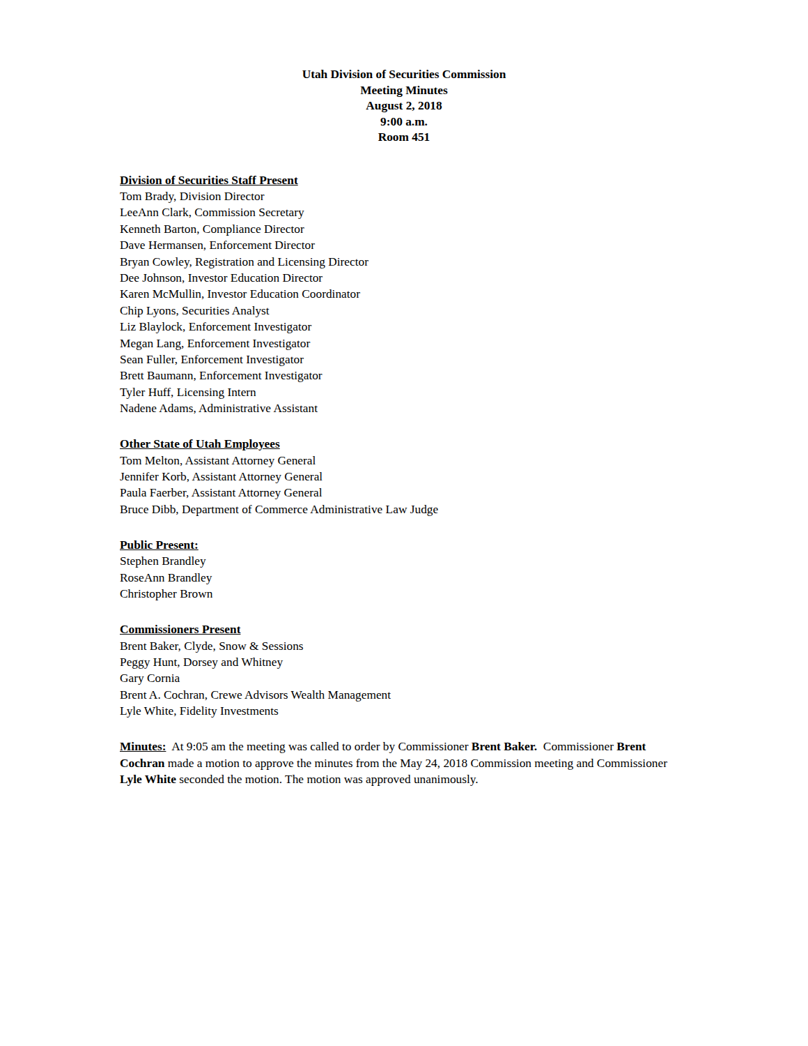Utah Division of Securities Commission
Meeting Minutes
August 2, 2018
9:00 a.m.
Room 451
Division of Securities Staff Present
Tom Brady, Division Director
LeeAnn Clark, Commission Secretary
Kenneth Barton, Compliance Director
Dave Hermansen, Enforcement Director
Bryan Cowley, Registration and Licensing Director
Dee Johnson, Investor Education Director
Karen McMullin, Investor Education Coordinator
Chip Lyons, Securities Analyst
Liz Blaylock, Enforcement Investigator
Megan Lang, Enforcement Investigator
Sean Fuller, Enforcement Investigator
Brett Baumann, Enforcement Investigator
Tyler Huff, Licensing Intern
Nadene Adams, Administrative Assistant
Other State of Utah Employees
Tom Melton, Assistant Attorney General
Jennifer Korb, Assistant Attorney General
Paula Faerber, Assistant Attorney General
Bruce Dibb, Department of Commerce Administrative Law Judge
Public Present:
Stephen Brandley
RoseAnn Brandley
Christopher Brown
Commissioners Present
Brent Baker, Clyde, Snow & Sessions
Peggy Hunt, Dorsey and Whitney
Gary Cornia
Brent A. Cochran, Crewe Advisors Wealth Management
Lyle White, Fidelity Investments
Minutes: At 9:05 am the meeting was called to order by Commissioner Brent Baker. Commissioner Brent Cochran made a motion to approve the minutes from the May 24, 2018 Commission meeting and Commissioner Lyle White seconded the motion. The motion was approved unanimously.